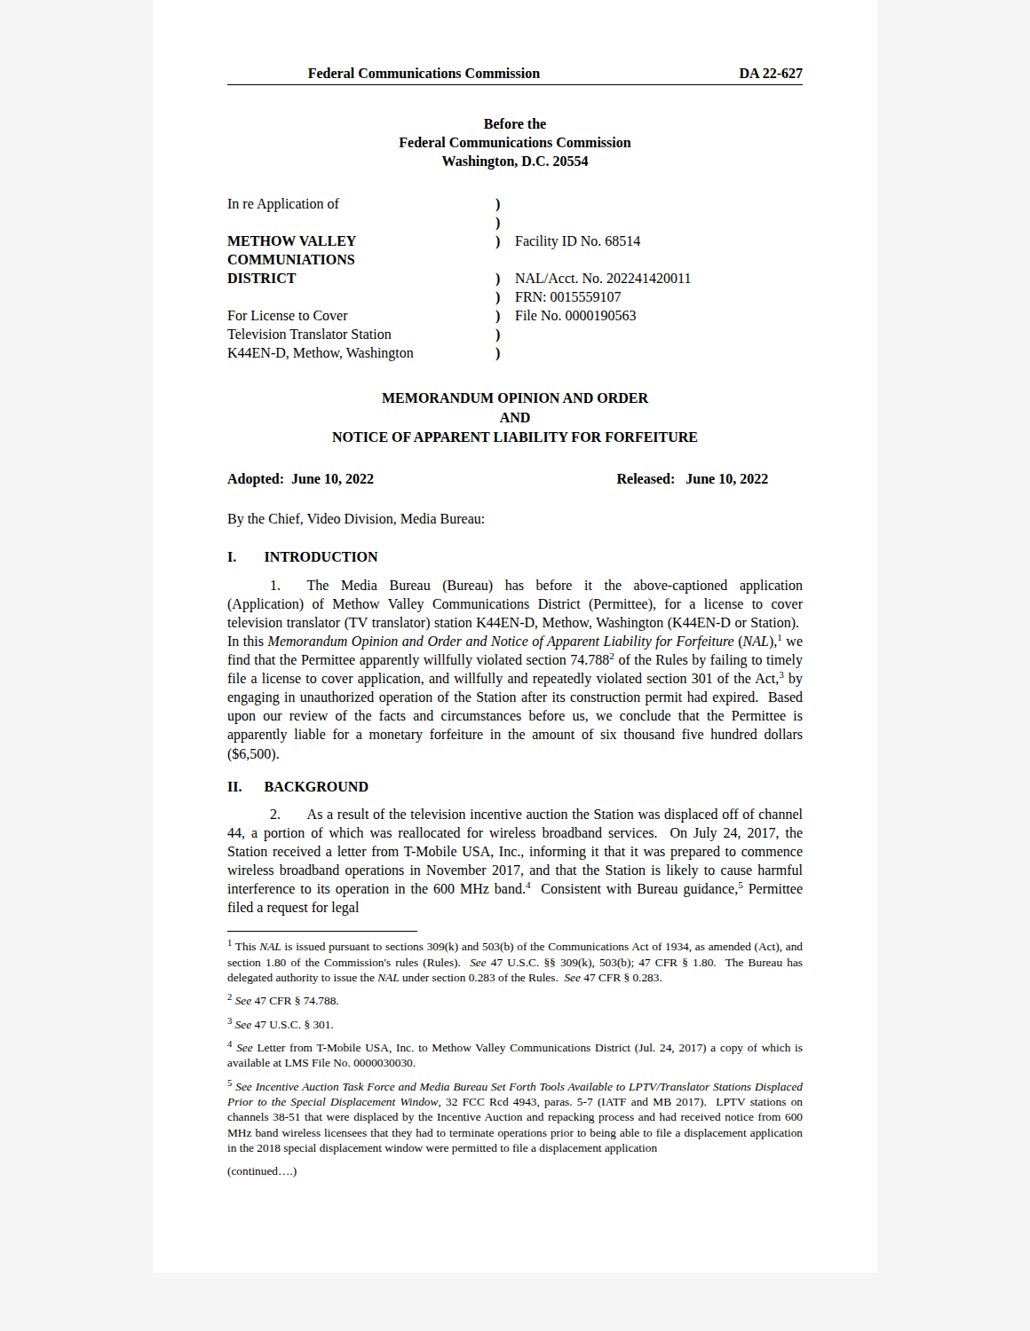Federal Communications Commission DA 22-627
Before the
Federal Communications Commission
Washington, D.C. 20554
| In re Application of | ) | |
| | ) | |
| METHOW VALLEY COMMUNIATIONS | ) | Facility ID No. 68514 |
| DISTRICT | ) | NAL/Acct. No. 202241420011 |
| | ) | FRN: 0015559107 |
| For License to Cover | ) | File No. 0000190563 |
| Television Translator Station | ) | |
| K44EN-D, Methow, Washington | ) | |
MEMORANDUM OPINION AND ORDER
AND
NOTICE OF APPARENT LIABILITY FOR FORFEITURE
Adopted: June 10, 2022 Released: June 10, 2022
By the Chief, Video Division, Media Bureau:
I. INTRODUCTION
1. The Media Bureau (Bureau) has before it the above-captioned application (Application) of Methow Valley Communications District (Permittee), for a license to cover television translator (TV translator) station K44EN-D, Methow, Washington (K44EN-D or Station). In this Memorandum Opinion and Order and Notice of Apparent Liability for Forfeiture (NAL),1 we find that the Permittee apparently willfully violated section 74.7882 of the Rules by failing to timely file a license to cover application, and willfully and repeatedly violated section 301 of the Act,3 by engaging in unauthorized operation of the Station after its construction permit had expired. Based upon our review of the facts and circumstances before us, we conclude that the Permittee is apparently liable for a monetary forfeiture in the amount of six thousand five hundred dollars ($6,500).
II. BACKGROUND
2. As a result of the television incentive auction the Station was displaced off of channel 44, a portion of which was reallocated for wireless broadband services. On July 24, 2017, the Station received a letter from T-Mobile USA, Inc., informing it that it was prepared to commence wireless broadband operations in November 2017, and that the Station is likely to cause harmful interference to its operation in the 600 MHz band.4 Consistent with Bureau guidance,5 Permittee filed a request for legal
1 This NAL is issued pursuant to sections 309(k) and 503(b) of the Communications Act of 1934, as amended (Act), and section 1.80 of the Commission's rules (Rules). See 47 U.S.C. §§ 309(k), 503(b); 47 CFR § 1.80. The Bureau has delegated authority to issue the NAL under section 0.283 of the Rules. See 47 CFR § 0.283.
2 See 47 CFR § 74.788.
3 See 47 U.S.C. § 301.
4 See Letter from T-Mobile USA, Inc. to Methow Valley Communications District (Jul. 24, 2017) a copy of which is available at LMS File No. 0000030030.
5 See Incentive Auction Task Force and Media Bureau Set Forth Tools Available to LPTV/Translator Stations Displaced Prior to the Special Displacement Window, 32 FCC Rcd 4943, paras. 5-7 (IATF and MB 2017). LPTV stations on channels 38-51 that were displaced by the Incentive Auction and repacking process and had received notice from 600 MHz band wireless licensees that they had to terminate operations prior to being able to file a displacement application in the 2018 special displacement window were permitted to file a displacement application
(continued….)